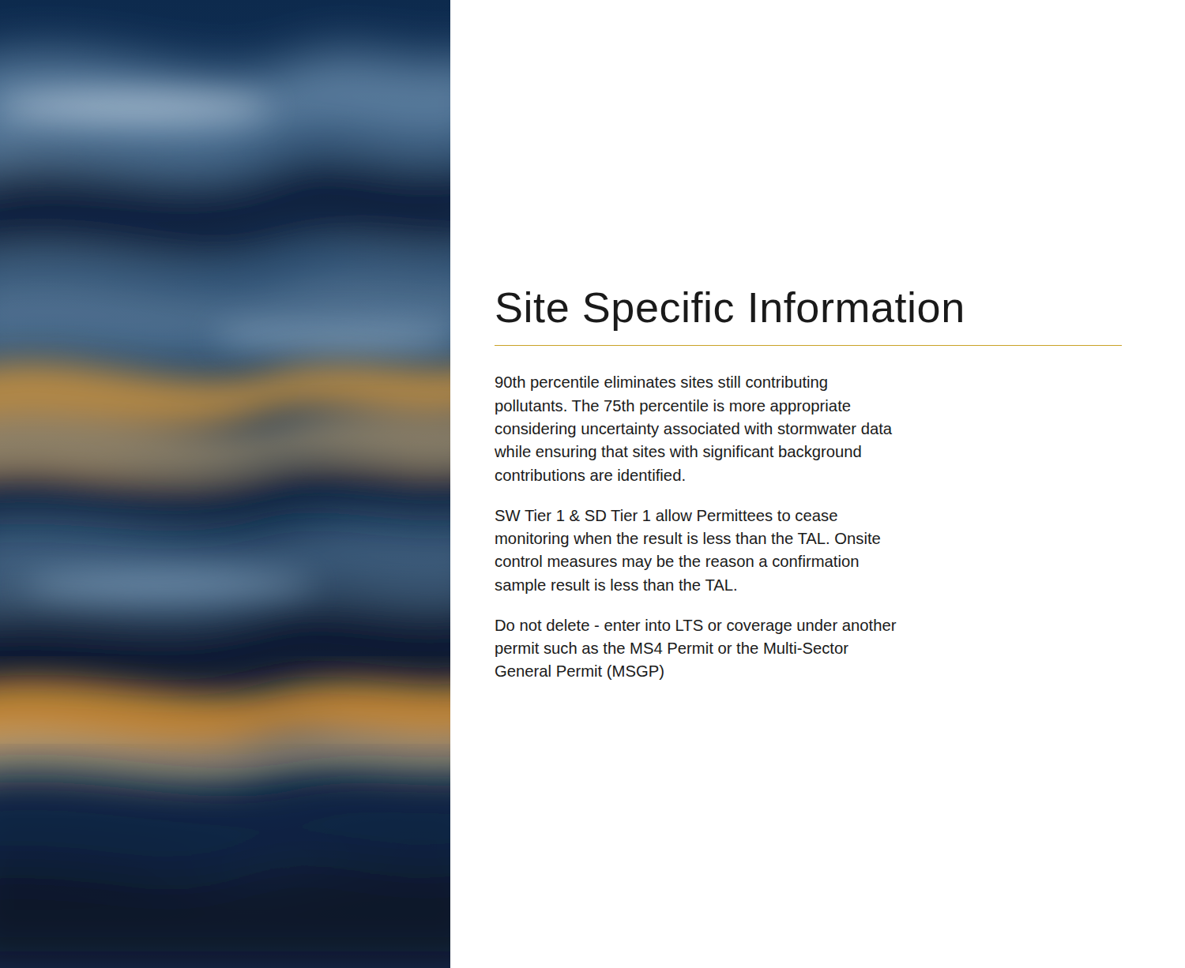Site Specific Information
90th percentile eliminates sites still contributing pollutants. The 75th percentile is more appropriate considering uncertainty associated with stormwater data while ensuring that sites with significant background contributions are identified.
SW Tier 1 & SD Tier 1 allow Permittees to cease monitoring when the result is less than the TAL. Onsite control measures may be the reason a confirmation sample result is less than the TAL.
Do not delete - enter into LTS or coverage under another permit such as the MS4 Permit or the Multi-Sector General Permit (MSGP)